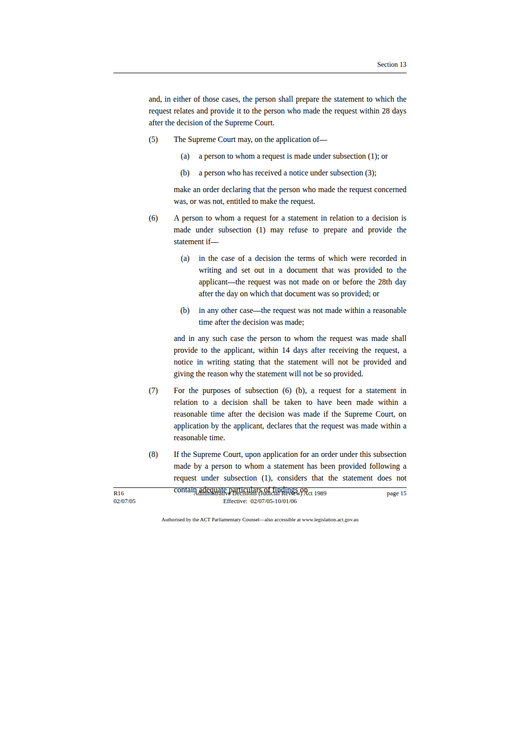Section 13
and, in either of those cases, the person shall prepare the statement to which the request relates and provide it to the person who made the request within 28 days after the decision of the Supreme Court.
(5)
The Supreme Court may, on the application of—
(a) a person to whom a request is made under subsection (1); or
(b) a person who has received a notice under subsection (3);
make an order declaring that the person who made the request concerned was, or was not, entitled to make the request.
(6)
A person to whom a request for a statement in relation to a decision is made under subsection (1) may refuse to prepare and provide the statement if—
(a) in the case of a decision the terms of which were recorded in writing and set out in a document that was provided to the applicant—the request was not made on or before the 28th day after the day on which that document was so provided; or
(b) in any other case—the request was not made within a reasonable time after the decision was made;
and in any such case the person to whom the request was made shall provide to the applicant, within 14 days after receiving the request, a notice in writing stating that the statement will not be provided and giving the reason why the statement will not be so provided.
(7)
For the purposes of subsection (6) (b), a request for a statement in relation to a decision shall be taken to have been made within a reasonable time after the decision was made if the Supreme Court, on application by the applicant, declares that the request was made within a reasonable time.
(8)
If the Supreme Court, upon application for an order under this subsection made by a person to whom a statement has been provided following a request under subsection (1), considers that the statement does not contain adequate particulars of findings on
| R16 02/07/05 | Administrative Decisions (Judicial Review) Act 1989 Effective: 02/07/05-10/01/06 | page 15 |
Authorised by the ACT Parliamentary Counsel—also accessible at www.legislation.act.gov.au